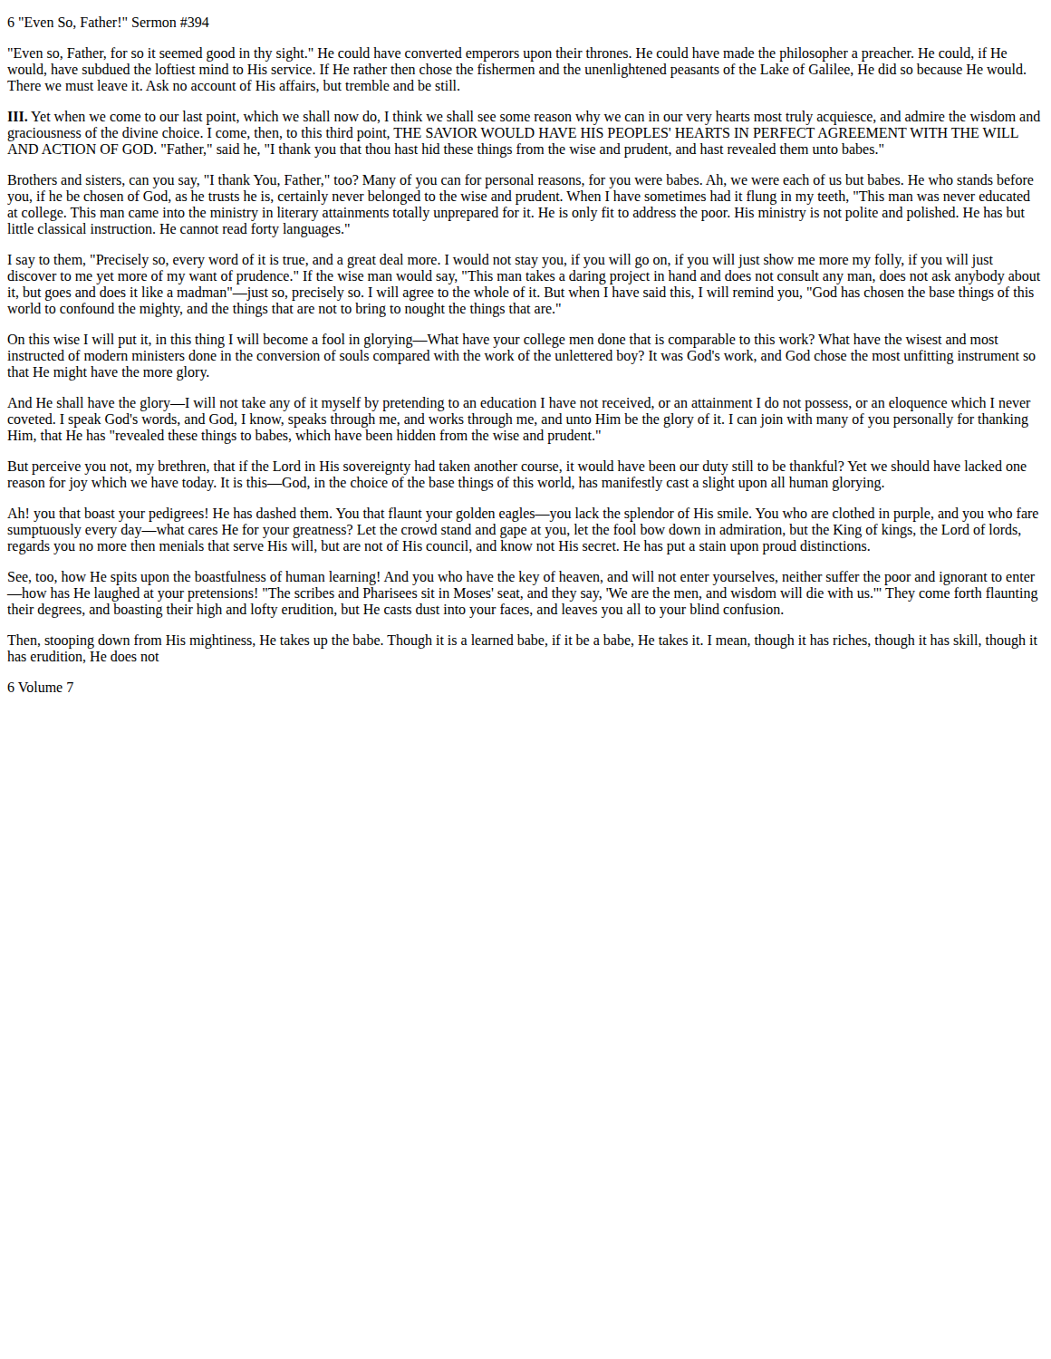6 "Even So, Father!" Sermon #394
"Even so, Father, for so it seemed good in thy sight." He could have converted emperors upon their thrones. He could have made the philosopher a preacher. He could, if He would, have subdued the loftiest mind to His service. If He rather then chose the fishermen and the unenlightened peasants of the Lake of Galilee, He did so because He would. There we must leave it. Ask no account of His affairs, but tremble and be still.
III. Yet when we come to our last point, which we shall now do, I think we shall see some reason why we can in our very hearts most truly acquiesce, and admire the wisdom and graciousness of the divine choice. I come, then, to this third point, THE SAVIOR WOULD HAVE HIS PEOPLES' HEARTS IN PERFECT AGREEMENT WITH THE WILL AND ACTION OF GOD. "Father," said he, "I thank you that thou hast hid these things from the wise and prudent, and hast revealed them unto babes."
Brothers and sisters, can you say, "I thank You, Father," too? Many of you can for personal reasons, for you were babes. Ah, we were each of us but babes. He who stands before you, if he be chosen of God, as he trusts he is, certainly never belonged to the wise and prudent. When I have sometimes had it flung in my teeth, "This man was never educated at college. This man came into the ministry in literary attainments totally unprepared for it. He is only fit to address the poor. His ministry is not polite and polished. He has but little classical instruction. He cannot read forty languages."
I say to them, "Precisely so, every word of it is true, and a great deal more. I would not stay you, if you will go on, if you will just show me more my folly, if you will just discover to me yet more of my want of prudence." If the wise man would say, "This man takes a daring project in hand and does not consult any man, does not ask anybody about it, but goes and does it like a madman"—just so, precisely so. I will agree to the whole of it. But when I have said this, I will remind you, "God has chosen the base things of this world to confound the mighty, and the things that are not to bring to nought the things that are."
On this wise I will put it, in this thing I will become a fool in glorying—What have your college men done that is comparable to this work? What have the wisest and most instructed of modern ministers done in the conversion of souls compared with the work of the unlettered boy? It was God's work, and God chose the most unfitting instrument so that He might have the more glory.
And He shall have the glory—I will not take any of it myself by pretending to an education I have not received, or an attainment I do not possess, or an eloquence which I never coveted. I speak God's words, and God, I know, speaks through me, and works through me, and unto Him be the glory of it. I can join with many of you personally for thanking Him, that He has "revealed these things to babes, which have been hidden from the wise and prudent."
But perceive you not, my brethren, that if the Lord in His sovereignty had taken another course, it would have been our duty still to be thankful? Yet we should have lacked one reason for joy which we have today. It is this—God, in the choice of the base things of this world, has manifestly cast a slight upon all human glorying.
Ah! you that boast your pedigrees! He has dashed them. You that flaunt your golden eagles—you lack the splendor of His smile. You who are clothed in purple, and you who fare sumptuously every day—what cares He for your greatness? Let the crowd stand and gape at you, let the fool bow down in admiration, but the King of kings, the Lord of lords, regards you no more then menials that serve His will, but are not of His council, and know not His secret. He has put a stain upon proud distinctions.
See, too, how He spits upon the boastfulness of human learning! And you who have the key of heaven, and will not enter yourselves, neither suffer the poor and ignorant to enter—how has He laughed at your pretensions! "The scribes and Pharisees sit in Moses' seat, and they say, 'We are the men, and wisdom will die with us.'" They come forth flaunting their degrees, and boasting their high and lofty erudition, but He casts dust into your faces, and leaves you all to your blind confusion.
Then, stooping down from His mightiness, He takes up the babe. Though it is a learned babe, if it be a babe, He takes it. I mean, though it has riches, though it has skill, though it has erudition, He does not
6 Volume 7